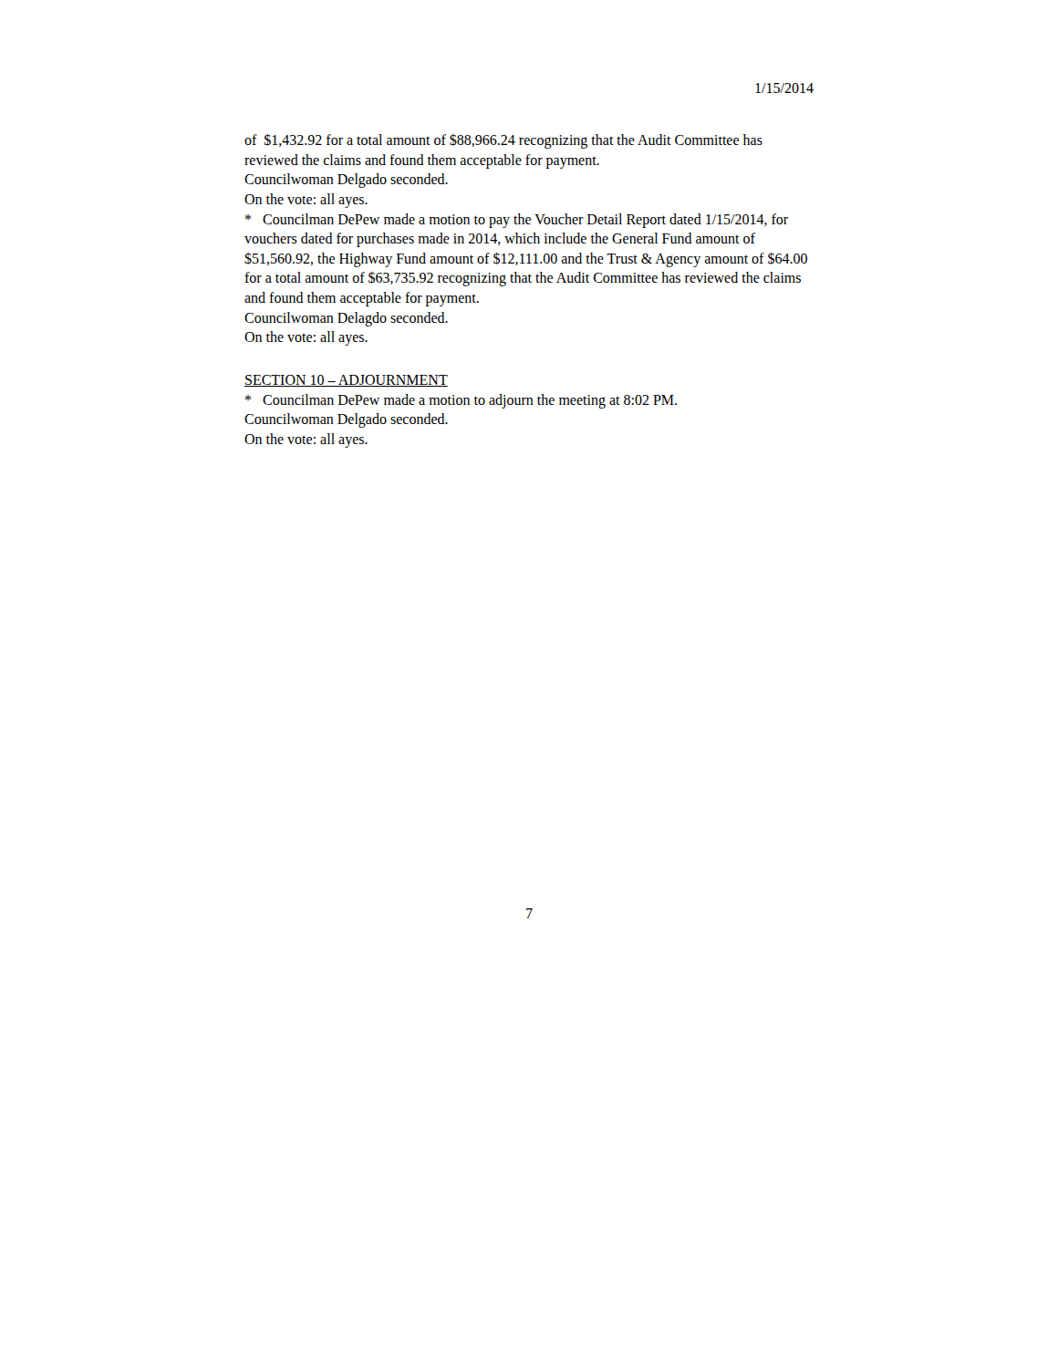1/15/2014
of $1,432.92 for a total amount of $88,966.24 recognizing that the Audit Committee has reviewed the claims and found them acceptable for payment.
Councilwoman Delgado seconded.
On the vote: all ayes.
* Councilman DePew made a motion to pay the Voucher Detail Report dated 1/15/2014, for vouchers dated for purchases made in 2014, which include the General Fund amount of $51,560.92, the Highway Fund amount of $12,111.00 and the Trust & Agency amount of $64.00 for a total amount of $63,735.92 recognizing that the Audit Committee has reviewed the claims and found them acceptable for payment.
Councilwoman Delagdo seconded.
On the vote: all ayes.
SECTION 10 – ADJOURNMENT
* Councilman DePew made a motion to adjourn the meeting at 8:02 PM.
Councilwoman Delgado seconded.
On the vote: all ayes.
7